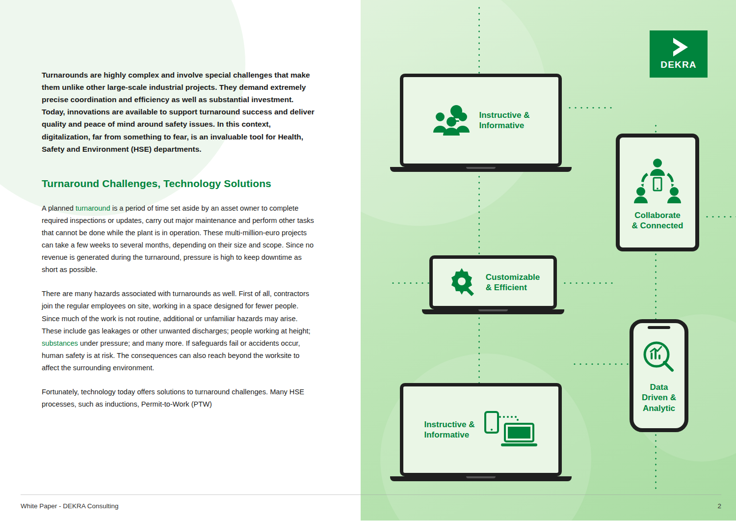Turnarounds are highly complex and involve special challenges that make them unlike other large-scale industrial projects. They demand extremely precise coordination and efficiency as well as substantial investment. Today, innovations are available to support turnaround success and deliver quality and peace of mind around safety issues. In this context, digitalization, far from something to fear, is an invaluable tool for Health, Safety and Environment (HSE) departments.
Turnaround Challenges, Technology Solutions
A planned turnaround is a period of time set aside by an asset owner to complete required inspections or updates, carry out major maintenance and perform other tasks that cannot be done while the plant is in operation. These multi-million-euro projects can take a few weeks to several months, depending on their size and scope. Since no revenue is generated during the turnaround, pressure is high to keep downtime as short as possible.
There are many hazards associated with turnarounds as well. First of all, contractors join the regular employees on site, working in a space designed for fewer people. Since much of the work is not routine, additional or unfamiliar hazards may arise. These include gas leakages or other unwanted discharges; people working at height; substances under pressure; and many more. If safeguards fail or accidents occur, human safety is at risk. The consequences can also reach beyond the worksite to affect the surrounding environment.
Fortunately, technology today offers solutions to turnaround challenges. Many HSE processes, such as inductions, Permit-to-Work (PTW)
Instructive &
Informative
Collaborate
& Connected
Customizable
& Efficient
Data
Driven &
Analytic
Instructive &
Informative
DEKRA
White Paper - DEKRA Consulting 2